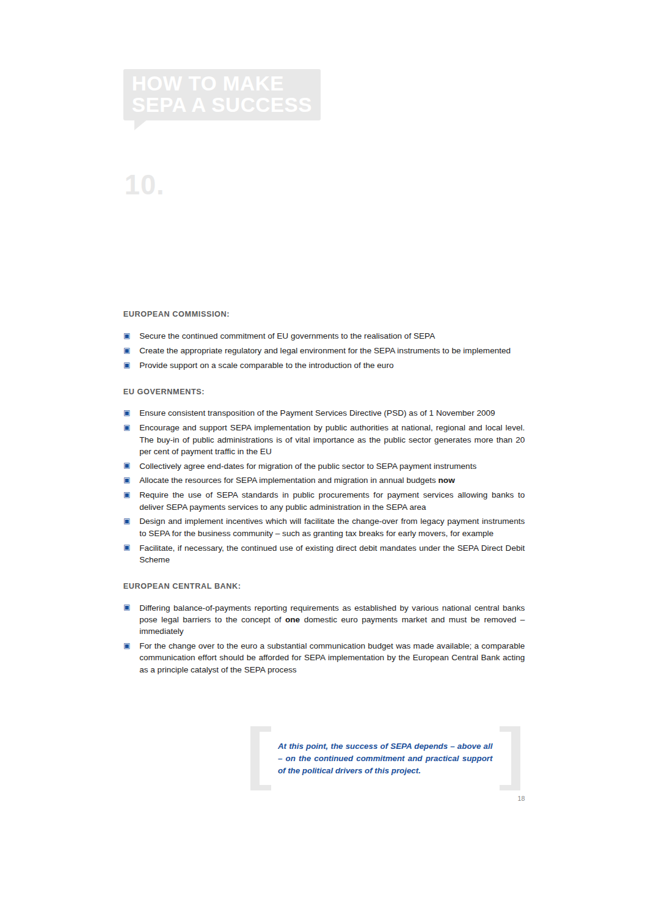HOW TO MAKE
SEPA A SUCCESS
10.
European Commission:
Secure the continued commitment of EU governments to the realisation of SEPA
Create the appropriate regulatory and legal environment for the SEPA instruments to be implemented
Provide support on a scale comparable to the introduction of the euro
EU Governments:
Ensure consistent transposition of the Payment Services Directive (PSD) as of 1 November 2009
Encourage and support SEPA implementation by public authorities at national, regional and local level. The buy-in of public administrations is of vital importance as the public sector generates more than 20 per cent of payment traffic in the EU
Collectively agree end-dates for migration of the public sector to SEPA payment instruments
Allocate the resources for SEPA implementation and migration in annual budgets now
Require the use of SEPA standards in public procurements for payment services allowing banks to deliver SEPA payments services to any public administration in the SEPA area
Design and implement incentives which will facilitate the change-over from legacy payment instruments to SEPA for the business community – such as granting tax breaks for early movers, for example
Facilitate, if necessary, the continued use of existing direct debit mandates under the SEPA Direct Debit Scheme
European Central Bank:
Differing balance-of-payments reporting requirements as established by various national central banks pose legal barriers to the concept of one domestic euro payments market and must be removed – immediately
For the change over to the euro a substantial communication budget was made available; a comparable communication effort should be afforded for SEPA implementation by the European Central Bank acting as a principle catalyst of the SEPA process
At this point, the success of SEPA depends – above all – on the continued commitment and practical support of the political drivers of this project.
18